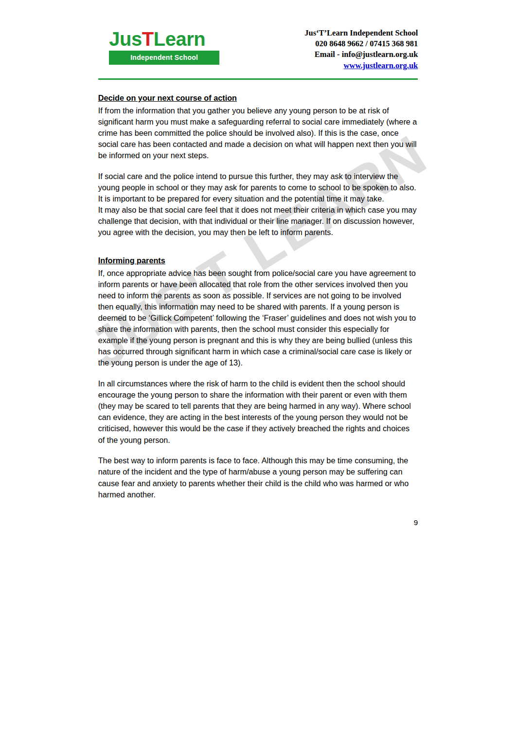Jus TLearn
Independent School
Jus‘T’Learn Independent School
020 8648 9662 / 07415 368 981
Email - info@justlearn.org.uk
www.justlearn.org.uk
JUS'T LEARN
Decide on your next course of action
If from the information that you gather you believe any young person to be at risk of significant harm you must make a safeguarding referral to social care immediately (where a crime has been committed the police should be involved also). If this is the case, once social care has been contacted and made a decision on what will happen next then you will be informed on your next steps.
If social care and the police intend to pursue this further, they may ask to interview the young people in school or they may ask for parents to come to school to be spoken to also. It is important to be prepared for every situation and the potential time it may take.
It may also be that social care feel that it does not meet their criteria in which case you may challenge that decision, with that individual or their line manager. If on discussion however, you agree with the decision, you may then be left to inform parents.
Informing parents
If, once appropriate advice has been sought from police/social care you have agreement to inform parents or have been allocated that role from the other services involved then you need to inform the parents as soon as possible. If services are not going to be involved then equally, this information may need to be shared with parents. If a young person is deemed to be ‘Gillick Competent’ following the ‘Fraser’ guidelines and does not wish you to share the information with parents, then the school must consider this especially for example if the young person is pregnant and this is why they are being bullied (unless this has occurred through significant harm in which case a criminal/social care case is likely or the young person is under the age of 13).
In all circumstances where the risk of harm to the child is evident then the school should encourage the young person to share the information with their parent or even with them (they may be scared to tell parents that they are being harmed in any way). Where school can evidence, they are acting in the best interests of the young person they would not be criticised, however this would be the case if they actively breached the rights and choices of the young person.
The best way to inform parents is face to face. Although this may be time consuming, the nature of the incident and the type of harm/abuse a young person may be suffering can cause fear and anxiety to parents whether their child is the child who was harmed or who harmed another.
9